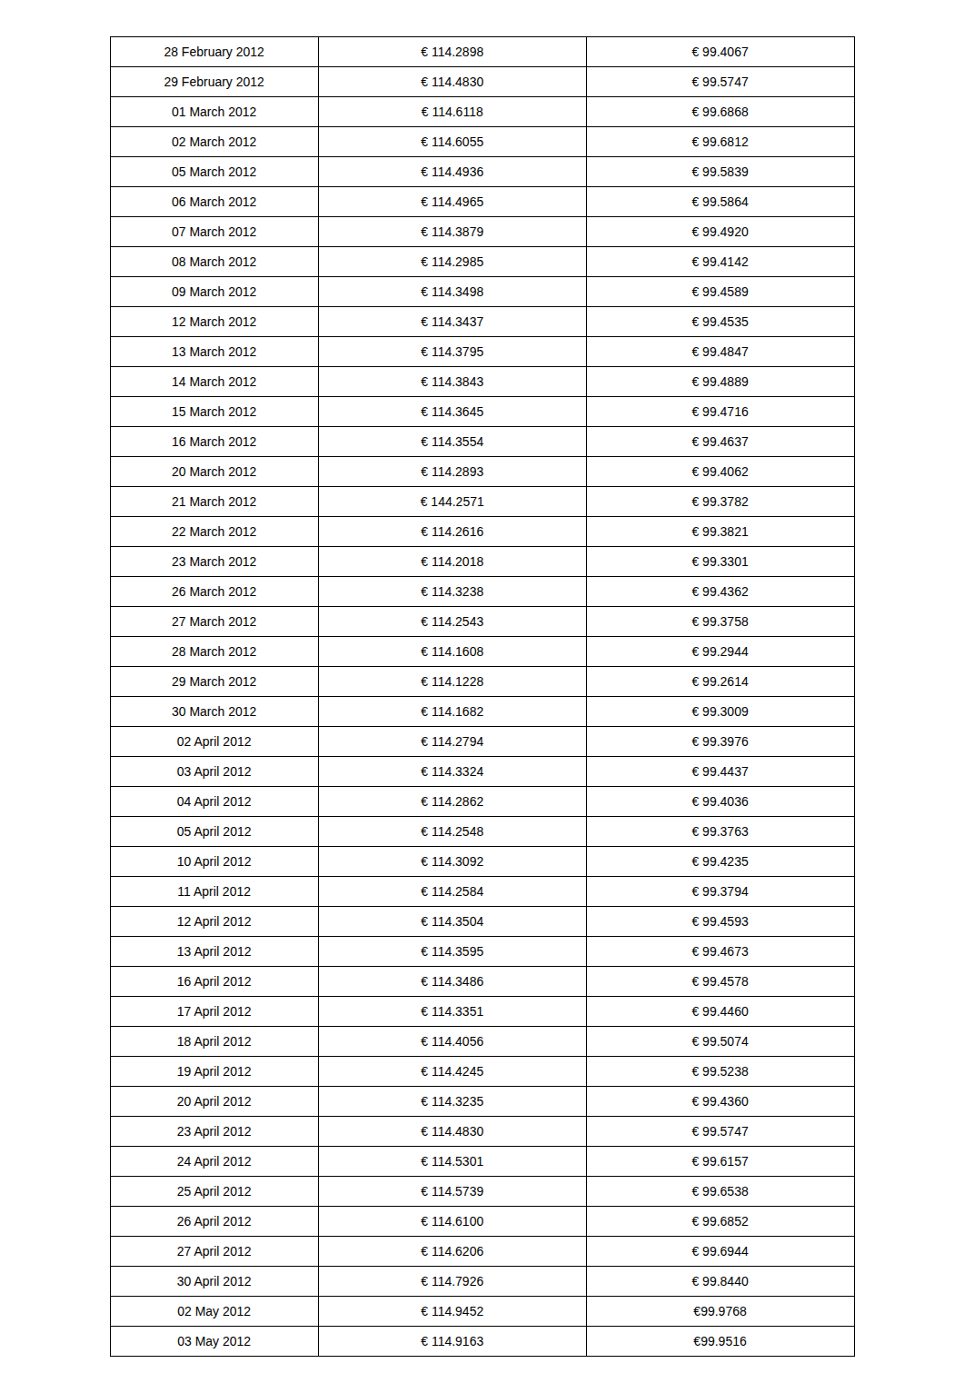| 28 February 2012 | € 114.2898 | € 99.4067 |
| 29 February 2012 | € 114.4830 | € 99.5747 |
| 01 March 2012 | € 114.6118 | € 99.6868 |
| 02 March 2012 | € 114.6055 | € 99.6812 |
| 05 March 2012 | € 114.4936 | € 99.5839 |
| 06 March 2012 | € 114.4965 | € 99.5864 |
| 07 March 2012 | € 114.3879 | € 99.4920 |
| 08 March 2012 | € 114.2985 | € 99.4142 |
| 09 March 2012 | € 114.3498 | € 99.4589 |
| 12 March 2012 | € 114.3437 | € 99.4535 |
| 13 March 2012 | € 114.3795 | € 99.4847 |
| 14 March 2012 | € 114.3843 | € 99.4889 |
| 15 March 2012 | € 114.3645 | € 99.4716 |
| 16 March 2012 | € 114.3554 | € 99.4637 |
| 20 March 2012 | € 114.2893 | € 99.4062 |
| 21 March 2012 | € 144.2571 | € 99.3782 |
| 22 March 2012 | € 114.2616 | € 99.3821 |
| 23 March 2012 | € 114.2018 | € 99.3301 |
| 26 March 2012 | € 114.3238 | € 99.4362 |
| 27 March 2012 | € 114.2543 | € 99.3758 |
| 28 March 2012 | € 114.1608 | € 99.2944 |
| 29 March 2012 | € 114.1228 | € 99.2614 |
| 30 March 2012 | € 114.1682 | € 99.3009 |
| 02 April 2012 | € 114.2794 | € 99.3976 |
| 03 April 2012 | € 114.3324 | € 99.4437 |
| 04 April 2012 | € 114.2862 | € 99.4036 |
| 05 April 2012 | € 114.2548 | € 99.3763 |
| 10 April 2012 | € 114.3092 | € 99.4235 |
| 11 April 2012 | € 114.2584 | € 99.3794 |
| 12 April 2012 | € 114.3504 | € 99.4593 |
| 13 April 2012 | € 114.3595 | € 99.4673 |
| 16 April 2012 | € 114.3486 | € 99.4578 |
| 17 April 2012 | € 114.3351 | € 99.4460 |
| 18 April 2012 | € 114.4056 | € 99.5074 |
| 19 April 2012 | € 114.4245 | € 99.5238 |
| 20 April 2012 | € 114.3235 | € 99.4360 |
| 23 April 2012 | € 114.4830 | € 99.5747 |
| 24 April 2012 | € 114.5301 | € 99.6157 |
| 25 April 2012 | € 114.5739 | € 99.6538 |
| 26 April 2012 | € 114.6100 | € 99.6852 |
| 27 April 2012 | € 114.6206 | € 99.6944 |
| 30 April 2012 | € 114.7926 | € 99.8440 |
| 02 May 2012 | € 114.9452 | €99.9768 |
| 03 May 2012 | € 114.9163 | €99.9516 |